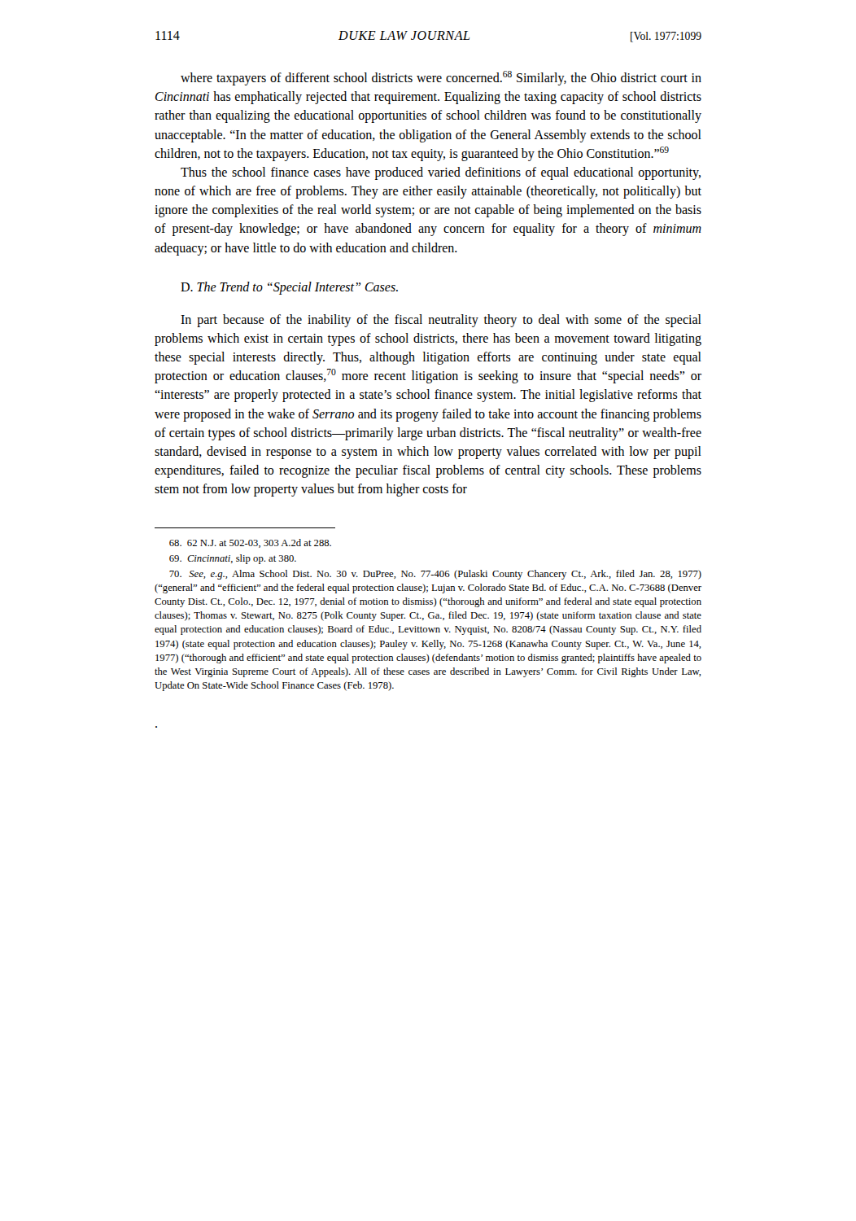1114 DUKE LAW JOURNAL [Vol. 1977:1099
where taxpayers of different school districts were concerned.68 Similarly, the Ohio district court in Cincinnati has emphatically rejected that requirement. Equalizing the taxing capacity of school districts rather than equalizing the educational opportunities of school children was found to be constitutionally unacceptable. “In the matter of education, the obligation of the General Assembly extends to the school children, not to the taxpayers. Education, not tax equity, is guaranteed by the Ohio Constitution.”69
Thus the school finance cases have produced varied definitions of equal educational opportunity, none of which are free of problems. They are either easily attainable (theoretically, not politically) but ignore the complexities of the real world system; or are not capable of being implemented on the basis of present-day knowledge; or have abandoned any concern for equality for a theory of minimum adequacy; or have little to do with education and children.
D. The Trend to “Special Interest” Cases.
In part because of the inability of the fiscal neutrality theory to deal with some of the special problems which exist in certain types of school districts, there has been a movement toward litigating these special interests directly. Thus, although litigation efforts are continuing under state equal protection or education clauses,70 more recent litigation is seeking to insure that “special needs” or “interests” are properly protected in a state’s school finance system. The initial legislative reforms that were proposed in the wake of Serrano and its progeny failed to take into account the financing problems of certain types of school districts—primarily large urban districts. The “fiscal neutrality” or wealth-free standard, devised in response to a system in which low property values correlated with low per pupil expenditures, failed to recognize the peculiar fiscal problems of central city schools. These problems stem not from low property values but from higher costs for
68. 62 N.J. at 502-03, 303 A.2d at 288.
69. Cincinnati, slip op. at 380.
70. See, e.g., Alma School Dist. No. 30 v. DuPree, No. 77-406 (Pulaski County Chancery Ct., Ark., filed Jan. 28, 1977) (“general” and “efficient” and the federal equal protection clause); Lujan v. Colorado State Bd. of Educ., C.A. No. C-73688 (Denver County Dist. Ct., Colo., Dec. 12, 1977, denial of motion to dismiss) (“thorough and uniform” and federal and state equal protection clauses); Thomas v. Stewart, No. 8275 (Polk County Super. Ct., Ga., filed Dec. 19, 1974) (state uniform taxation clause and state equal protection and education clauses); Board of Educ., Levittown v. Nyquist, No. 8208/74 (Nassau County Sup. Ct., N.Y. filed 1974) (state equal protection and education clauses); Pauley v. Kelly, No. 75-1268 (Kanawha County Super. Ct., W. Va., June 14, 1977) (“thorough and efficient” and state equal protection clauses) (defendants’ motion to dismiss granted; plaintiffs have apealed to the West Virginia Supreme Court of Appeals). All of these cases are described in Lawyers’ Comm. for Civil Rights Under Law, Update On State-Wide School Finance Cases (Feb. 1978).
.